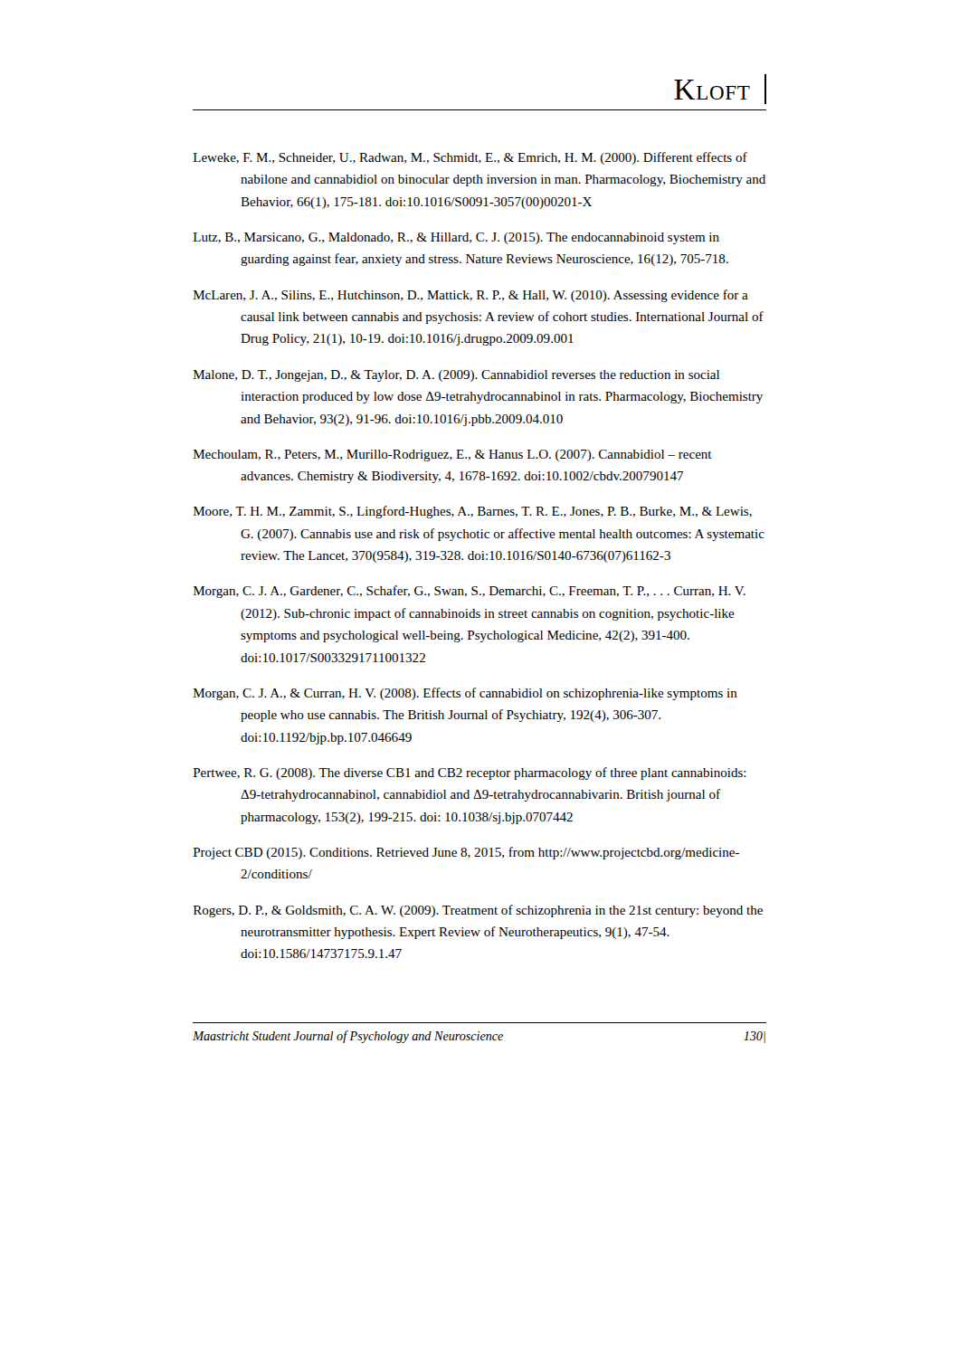Kloft
Leweke, F. M., Schneider, U., Radwan, M., Schmidt, E., & Emrich, H. M. (2000). Different effects of nabilone and cannabidiol on binocular depth inversion in man. Pharmacology, Biochemistry and Behavior, 66(1), 175-181. doi:10.1016/S0091-3057(00)00201-X
Lutz, B., Marsicano, G., Maldonado, R., & Hillard, C. J. (2015). The endocannabinoid system in guarding against fear, anxiety and stress. Nature Reviews Neuroscience, 16(12), 705-718.
McLaren, J. A., Silins, E., Hutchinson, D., Mattick, R. P., & Hall, W. (2010). Assessing evidence for a causal link between cannabis and psychosis: A review of cohort studies. International Journal of Drug Policy, 21(1), 10-19. doi:10.1016/j.drugpo.2009.09.001
Malone, D. T., Jongejan, D., & Taylor, D. A. (2009). Cannabidiol reverses the reduction in social interaction produced by low dose Δ9-tetrahydrocannabinol in rats. Pharmacology, Biochemistry and Behavior, 93(2), 91-96. doi:10.1016/j.pbb.2009.04.010
Mechoulam, R., Peters, M., Murillo-Rodriguez, E., & Hanus L.O. (2007). Cannabidiol – recent advances. Chemistry & Biodiversity, 4, 1678-1692. doi:10.1002/cbdv.200790147
Moore, T. H. M., Zammit, S., Lingford-Hughes, A., Barnes, T. R. E., Jones, P. B., Burke, M., & Lewis, G. (2007). Cannabis use and risk of psychotic or affective mental health outcomes: A systematic review. The Lancet, 370(9584), 319-328. doi:10.1016/S0140-6736(07)61162-3
Morgan, C. J. A., Gardener, C., Schafer, G., Swan, S., Demarchi, C., Freeman, T. P., . . . Curran, H. V. (2012). Sub-chronic impact of cannabinoids in street cannabis on cognition, psychotic-like symptoms and psychological well-being. Psychological Medicine, 42(2), 391-400. doi:10.1017/S0033291711001322
Morgan, C. J. A., & Curran, H. V. (2008). Effects of cannabidiol on schizophrenia-like symptoms in people who use cannabis. The British Journal of Psychiatry, 192(4), 306-307. doi:10.1192/bjp.bp.107.046649
Pertwee, R. G. (2008). The diverse CB1 and CB2 receptor pharmacology of three plant cannabinoids: Δ9-tetrahydrocannabinol, cannabidiol and Δ9-tetrahydrocannabivarin. British journal of pharmacology, 153(2), 199-215. doi: 10.1038/sj.bjp.0707442
Project CBD (2015). Conditions. Retrieved June 8, 2015, from http://www.projectcbd.org/medicine-2/conditions/
Rogers, D. P., & Goldsmith, C. A. W. (2009). Treatment of schizophrenia in the 21st century: beyond the neurotransmitter hypothesis. Expert Review of Neurotherapeutics, 9(1), 47-54. doi:10.1586/14737175.9.1.47
Maastricht Student Journal of Psychology and Neuroscience 130|